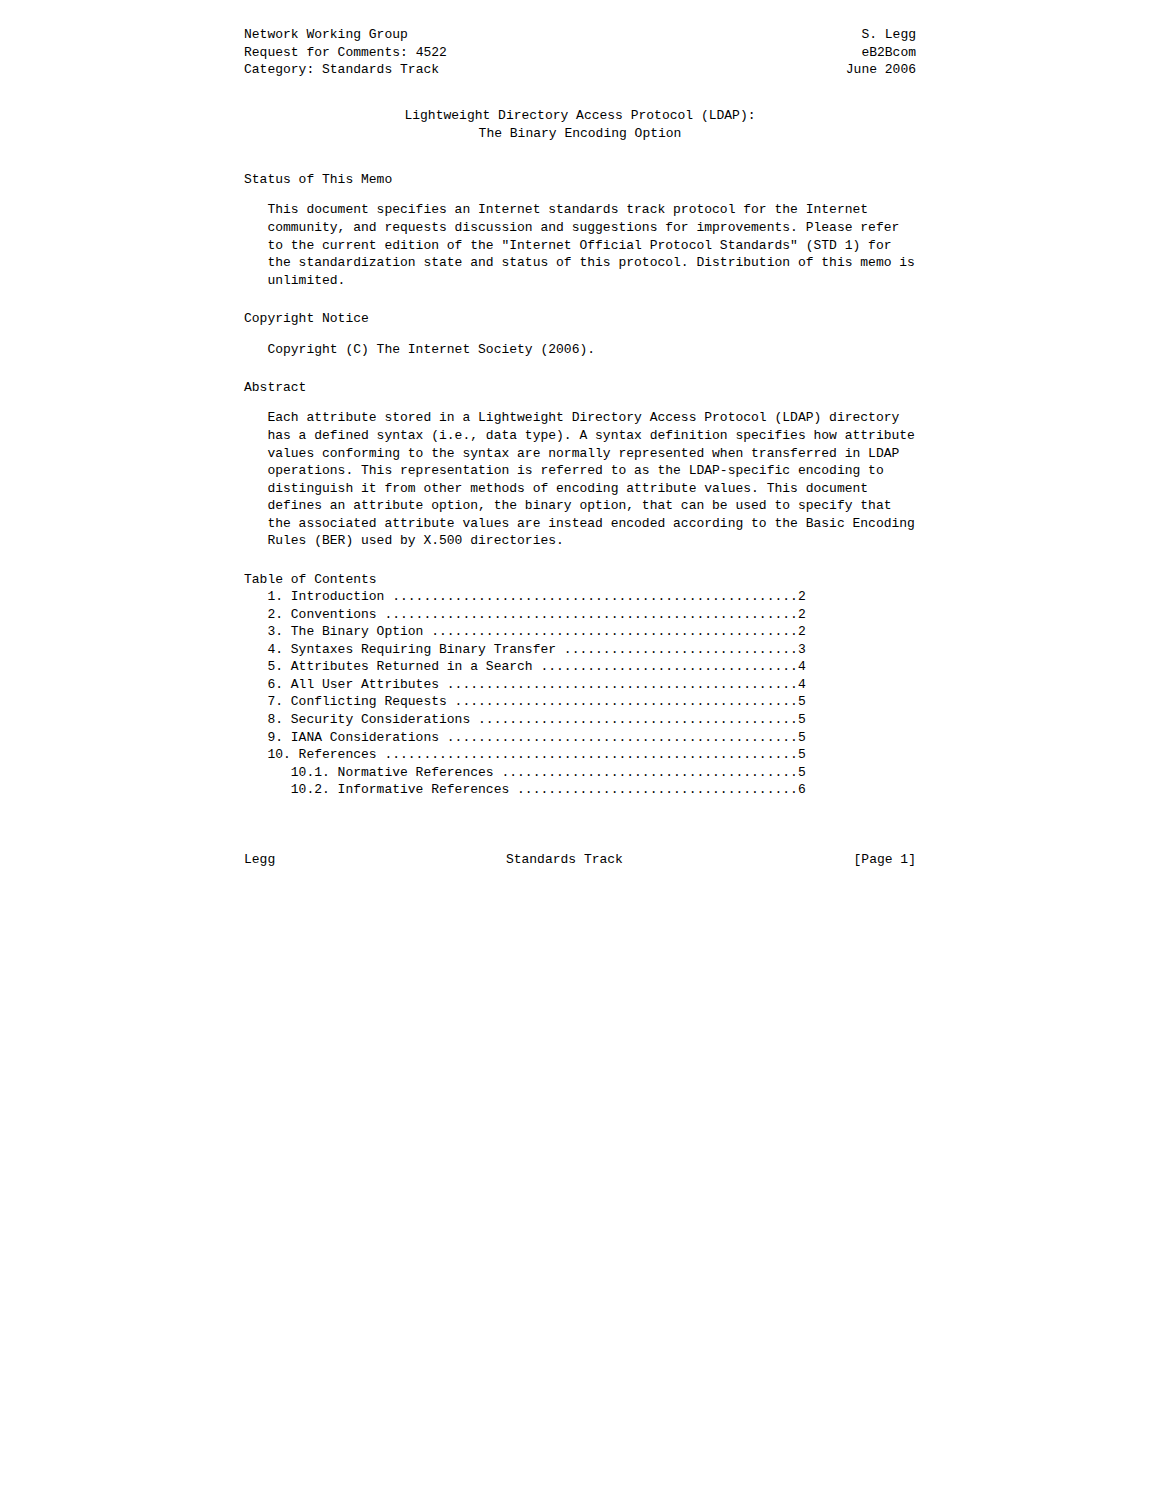Network Working Group S. Legg
Request for Comments: 4522 eB2Bcom
Category: Standards Track June 2006
Lightweight Directory Access Protocol (LDAP):
The Binary Encoding Option
Status of This Memo
This document specifies an Internet standards track protocol for the Internet community, and requests discussion and suggestions for improvements. Please refer to the current edition of the "Internet Official Protocol Standards" (STD 1) for the standardization state and status of this protocol. Distribution of this memo is unlimited.
Copyright Notice
Copyright (C) The Internet Society (2006).
Abstract
Each attribute stored in a Lightweight Directory Access Protocol (LDAP) directory has a defined syntax (i.e., data type). A syntax definition specifies how attribute values conforming to the syntax are normally represented when transferred in LDAP operations. This representation is referred to as the LDAP-specific encoding to distinguish it from other methods of encoding attribute values. This document defines an attribute option, the binary option, that can be used to specify that the associated attribute values are instead encoded according to the Basic Encoding Rules (BER) used by X.500 directories.
Table of Contents
1. Introduction ....................................................2
2. Conventions .....................................................2
3. The Binary Option ...............................................2
4. Syntaxes Requiring Binary Transfer ..............................3
5. Attributes Returned in a Search .................................4
6. All User Attributes .............................................4
7. Conflicting Requests ............................................5
8. Security Considerations .........................................5
9. IANA Considerations .............................................5
10. References .....................................................5
   10.1. Normative References ......................................5
   10.2. Informative References ....................................6
Legg Standards Track [Page 1]